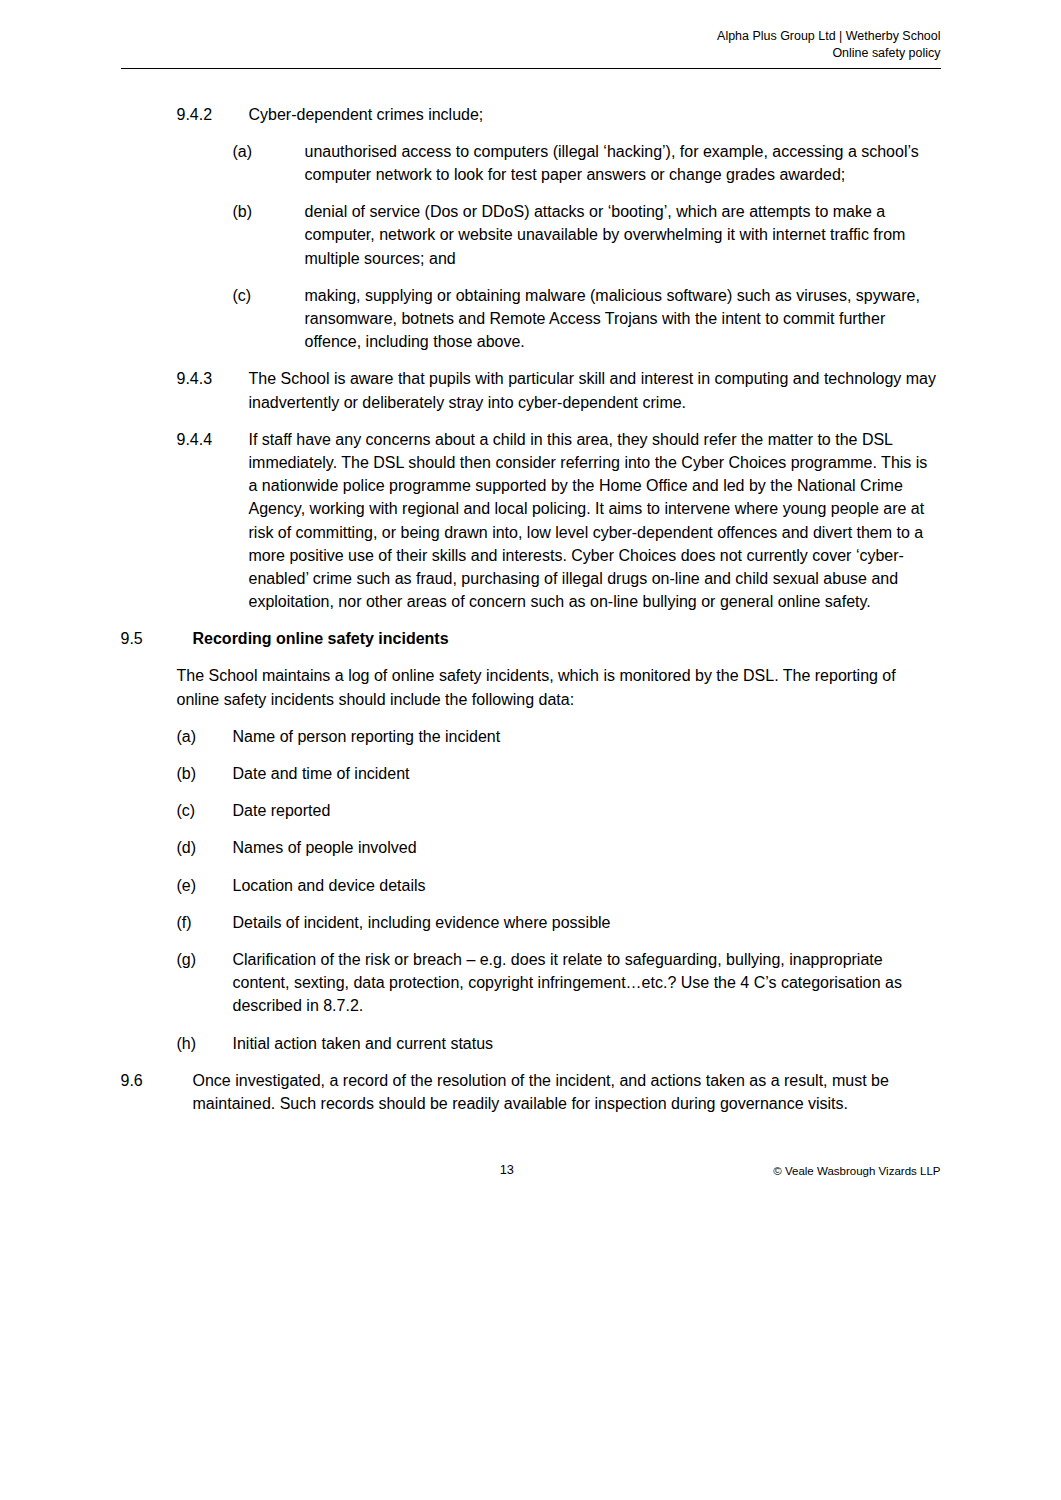Alpha Plus Group Ltd | Wetherby School Online safety policy
9.4.2
Cyber-dependent crimes include;
(a)
unauthorised access to computers (illegal ‘hacking’), for example, accessing a school’s computer network to look for test paper answers or change grades awarded;
(b)
denial of service (Dos or DDoS) attacks or ‘booting’, which are attempts to make a computer, network or website unavailable by overwhelming it with internet traffic from multiple sources; and
(c)
making, supplying or obtaining malware (malicious software) such as viruses, spyware, ransomware, botnets and Remote Access Trojans with the intent to commit further offence, including those above.
9.4.3
The School is aware that pupils with particular skill and interest in computing and technology may inadvertently or deliberately stray into cyber-dependent crime.
9.4.4
If staff have any concerns about a child in this area, they should refer the matter to the DSL immediately. The DSL should then consider referring into the Cyber Choices programme. This is a nationwide police programme supported by the Home Office and led by the National Crime Agency, working with regional and local policing. It aims to intervene where young people are at risk of committing, or being drawn into, low level cyber-dependent offences and divert them to a more positive use of their skills and interests. Cyber Choices does not currently cover ‘cyber-enabled’ crime such as fraud, purchasing of illegal drugs on-line and child sexual abuse and exploitation, nor other areas of concern such as on-line bullying or general online safety.
9.5
Recording online safety incidents
The School maintains a log of online safety incidents, which is monitored by the DSL. The reporting of online safety incidents should include the following data:
(a)
Name of person reporting the incident
(b)
Date and time of incident
(c)
Date reported
(d)
Names of people involved
(e)
Location and device details
(f)
Details of incident, including evidence where possible
(g)
Clarification of the risk or breach – e.g. does it relate to safeguarding, bullying, inappropriate content, sexting, data protection, copyright infringement…etc.? Use the 4 C’s categorisation as described in 8.7.2.
(h)
Initial action taken and current status
9.6
Once investigated, a record of the resolution of the incident, and actions taken as a result, must be maintained. Such records should be readily available for inspection during governance visits.
13
© Veale Wasbrough Vizards LLP